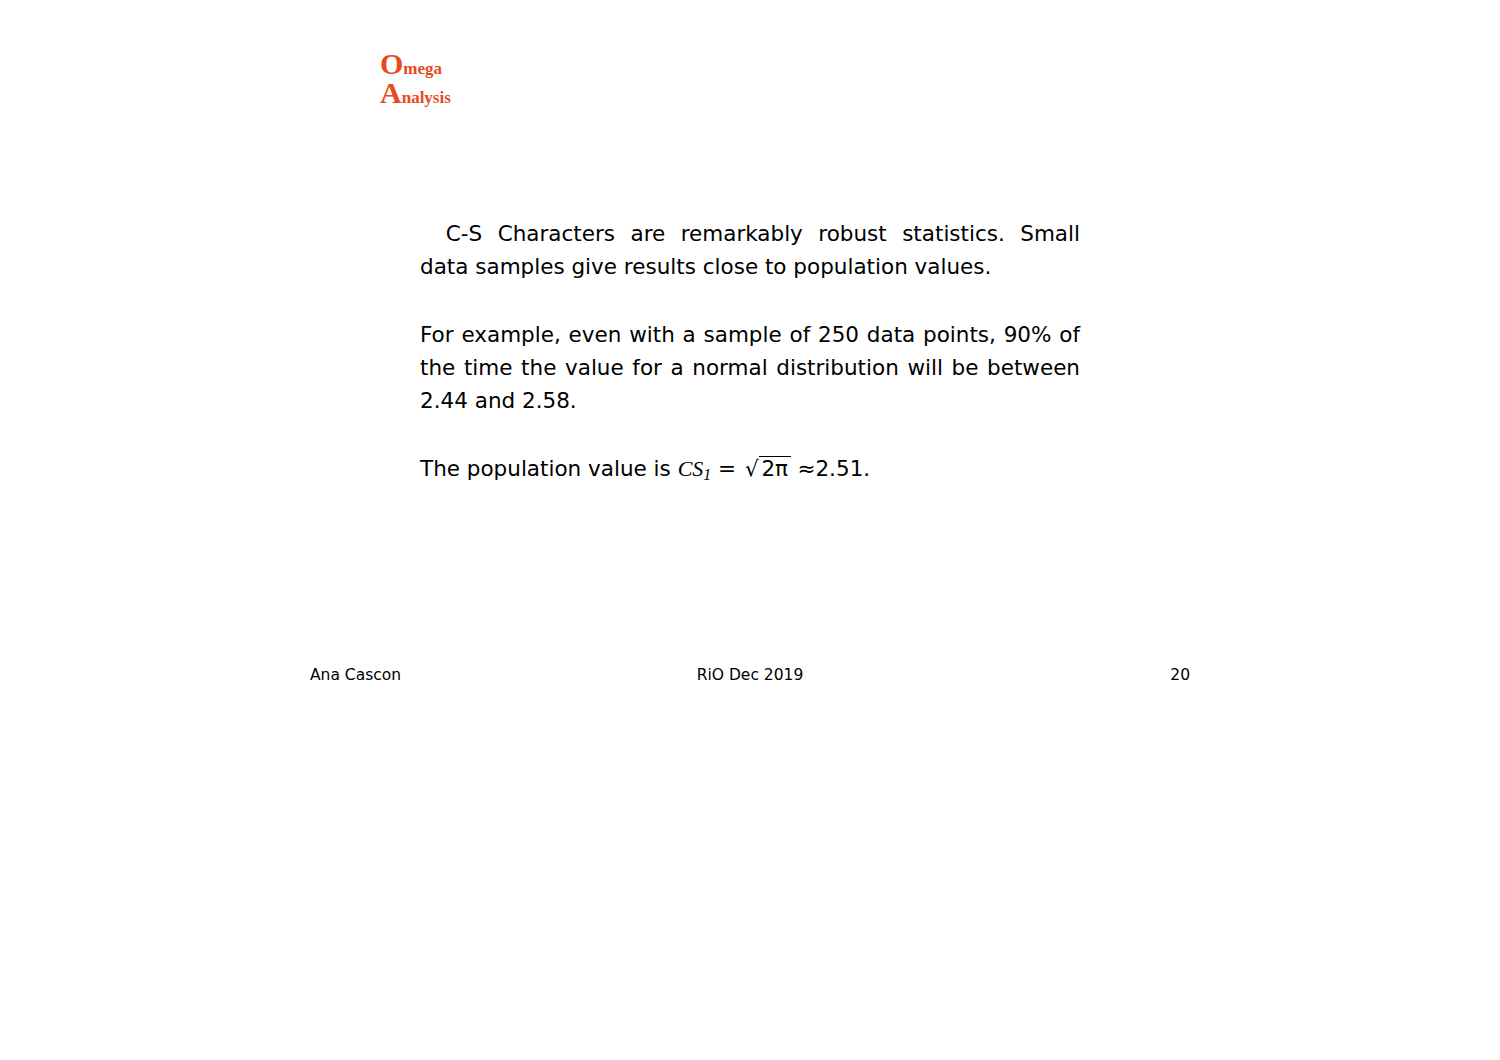Omega
Analysis
C-S Characters are remarkably robust statistics. Small data samples give results close to population values.
For example, even with a sample of 250 data points, 90% of the time the value for a normal distribution will be between 2.44 and 2.58.
The population value is CS1 = √2π ≈2.51.
Ana Cascon RiO Dec 2019 20